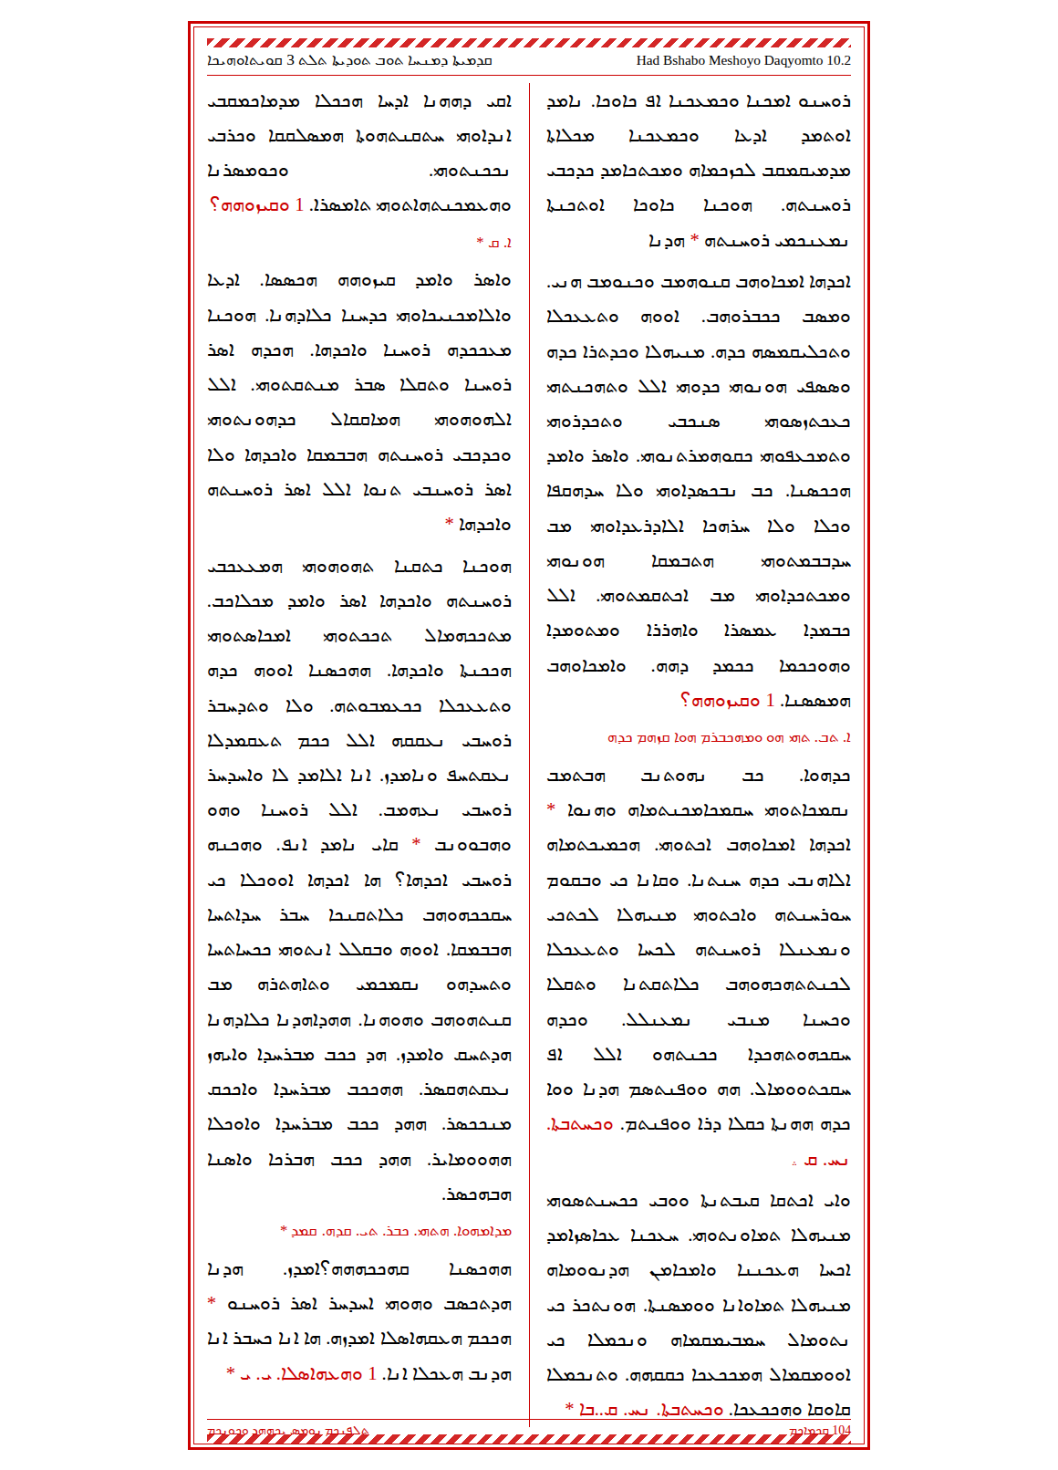Had Bshabo Meshoyo Daqyomto 10.2 ܩܕܡܝܬܐ ܕܡܢܚܐ ܬܘܒ ܬܘܕܝܬܐ ܬܠܬ 3 ܩܘܝܬܐܘܗܝܟܐ
ܪܘܚܢܘ ܐܡܟܢܐ ܘܟܡܥܟܢܐ ܐܦ ܟܐܘܟܐ. ܢܐܡܕ ܐܘܬܡܕ ܐܕܥܐ ܘܟܡܥܟܢܐ ܡܟܠܐܬܐ ܡܕܡܝܩܡܩܒ ܠܟܙܟܡܐܗ ܘܡܟܬܟܐܡܕ ܟܕܟܒܝ ܪܘܚܢܬܗ. ܗܘܟܢܐ ܟܐܘܟܐ ܐܘܬܟܢܬܐ ܢܡܥܢܟܡܝ ܪܘܚܢܬܗ * ܗܕܢܐ
ܐܟܕܗܐ ܐܡܟܐܘܗܒ ܩܢܘܗܡܒ ܘܟܢܘܡܒ ܗܢܝ. ܘܡܣܒ ܟܟܒܪܘܗܒ. ܐܘܘܗ ܘܬܥܥܟܠܐ ܘܬܟܠܝܩܡܣܗ ܟܕܗ. ܡܢܝܗܠܐ ܘܟܕܬܪܐ ܟܕܗ ܘܣܣܦܝ ܗܘܢܘܗܝ ܟܕܘܗܝ ܐܠܠ ܘܬܗܟܢܬܗܝ ܟܥܟܬܙܣܘܗܝ ܣܢܟܒܝ ܘܬܟܕܪܘܗܝ ܘܬܡܟܥܦܘܗܝ ܟܩܘܗܡܪܬܢܘܗܝ. ܘܐܣܪ ܘܐܡܕ ܗܟܟܣܢܐ. ܟܒ ܢܒܟܣܕܐܘܗܝ ܘܠܐ ܚܕܗܩܦܐ ܘܟܠܐ ܘܠܐ ܚܪܗܟܐ ܐܠܐܕܪܥܕܐܘܗܝ ܡܒ ܚܕܒܒܡܬܘܗܝ ܗܬܒܡܩܐ ܗܘܢܘܗܝ ܘܡܟܬܟܕܐܘܗܝ ܡܒ ܐܟܬܩܡܬܘܗܝ. ܐܠܠ ܟܒܡܕܐ ܥܡܣܪܐ ܘܐܗܪܪܐ ܘܡܬܘܡܕܐ ܘܗܘܟܟܡܐ ܟܟܡܕ ܕܗܗ. ܘܐܡܟܐܘܗܒ ܗܡܣܣܢܐ. 1 ܘܩܝܙܘܗܗ؟
ܐ. ܬܒ. ܬܗܝ ܗܘ ܘܡܗܟܒܪܡ ܗܘܐ ܩܙܗܡ ܟܕܗ
ܟܕܗܘܐ. ܟܒ ܢܗܘܬܢܒ ܗܒܬܡܒ ܢܩܡܟܐܬܘܗܝ ܚܩܡܟܐܡܟܢܬܡܐܗ ܘܗܢܘܐ * ܐܟܕܗܐ ܐܡܟܐܘܗܒ ܐܟܬܘܗܝ. ܗܟܡܝܟܬܡܐܗ ܐܠܐܗܢܒܝ ܟܕܗ ܚܢܬܢܐ. ܘܩܐܢܐ ܟܝ ܘܒܩܘܡ ܚܘܪܚܢܬܗ ܘܐܟܬܘܗܝ ܡܢܝܗܠܐ ܠܟܬܟܝ ܘܢܡܥܢܠܐ ܪܘܚܢܬܗ ܠܟܚܐ ܘܬܥܥܟܠܐ ܠܟܢܬܬܗܟܗܘܗܒ ܟܠܐܬܩܬܢܐ ܘܬܩܠܐ ܘܟܚܢܐ ܡܢܒܝ ܢܡܥܢܠܠ. ܘܟܕܗ ܚܩܟܗܘܬܗܟܕܐ ܟܟܢܬܗܘ ܐܠܠ ܐܦ ܚܩܟܬܘܘܡܐܠ. ܗܗ ܘܘܦܢܬܣܡ ܗܕܢܐ ܘܘܐ ܟܕܗ ܗܗܢܬܐ ܟܩܠܐ ܕܪܐ ܘܘܦܢܬܡ. ܘܟܚܬܒܬܐ. ܢܚ. ܩ؞
ܘܐܝ ܐܟܬܩܐ ܩܝܒܬܢܬܐ ܘܘܒܝ ܟܟܚܢܬܣܘܗܝ ܡܢܝܗܠܐ ܬܡܐܘܢܬܘܗܝ. ܚܥܟܢܐ ܥܟܐܣܙܐܡܕ ܐܟܚܐ ܗܥܟܢܢܐ ܘܐܡܟܐܡܢ ܗܕܢܘܘܡܐܗ ܡܢܝܗܠܐ ܬܡܐܘܐܢܐ ܘܘܡܣܢܬܐ. ܗܘܢܬܟܪ ܟܝ ܢܬܘܡܐܠ ܚܡܒܝܡܩܡܐܗ ܘܢܟܡܠܐ ܟܝ ܐܘܘܡܩܡܐܠ ܗܡܟܟܥܟܐ ܟܩܩܗܗ. ܘܬܢܟܡܠܐ ܩܐܘܩܐ ܘܗܟܟܥܟܐ. ܘܟܚܬܒܬܐ. ܢܚ. ܩ..ܒܐ *
ܐܩܝ ܕܗܗܢܐ ܐܕܚܐ ܗܟܟܠܐ ܡܕܡܐܟܡܩܒܝ ܐܢܕܐܘܗܝ ܚܬܩܢܬܗܘܬܐ ܗܡܣܠܩܩܐ ܘܟܪܒܝ ܢܟܟܢܬܘܗܝ. ܘܟܘܡܣܪܢܐ ܘܗܥܡܟܢܬܗܐܬܘܗܝ ܬܐܡܣܪܐ. 1 ܘܩܝܙܘܗܗ؟
ܐ. ܩ *
ܘܐܣܪ ܘܐܡܕ ܩܝܙܘܗܗ ܗܟܣܣܐ. ܐܕܥܐ ܘܐܠܐܡܟܢܝܟܐܘܗܝ ܟܕܚܢܐ ܟܠܐܕܗܢܐ. ܗܘܟܢܐ ܡܥܟܟܕܗ ܪܘܚܢܐ ܘܐܟܕܗܐ. ܗܟܕܗ ܐܣܪ ܪܘܚܢܐ ܘܬܩܠܐ ܣܒܪ ܡܢܬܩܬܘܗܝ. ܐܠܠ ܐܠܗܘܗܘܗܝ ܗܡܐܩܩܐܠ ܟܕܗܘܢܬܘܗܝ ܘܟܕܟܒܝ ܪܘܚܢܬܗ ܗܒܒܡܩܐ ܘܐܟܕܗܐ ܘܠܐ ܐܣܪ ܪܘܚܢܒܝ ܬܢܘܐ ܐܠܠ ܐܣܪ ܪܘܚܢܬܗ ܘܐܟܕܗܐ *
ܗܘܟܢܐ ܟܬܩܢܐ ܬܗܘܗܘܗܝ ܗܡܥܥܟܒܝ ܪܘܚܢܬܗ ܘܐܟܕܗܐ ܐܣܪ ܘܐܡܕ ܡܟܠܐܟܒ. ܡܬܟܟܗܡܐܠ ܬܟܟܬܘܗܝ ܐܡܟܐܣܬܘܗܝ ܗܟܟܢܬܐ ܘܐܟܕܗܐ. ܗܗܟܣܢܐ ܐܘܘܗ ܟܕܗ ܘܬܥܥܟܠܐ ܟܟܥܡܒܘܬܗ. ܘܠܐ ܘܬܕܚܒܪ ܪܘܚܒܝ ܢܥܩܩܗ ܐܠܠ ܟܟܡ ܬܥܩܡܕܠܐ ܢܥܩܬܚܦ ܘܢܐܡܕܙ. ܐܢܐ ܐܠܐܡܕ ܠܐ ܘܐܚܕܚܪ ܪܘܚܒܝ ܢܥܗܡܒ. ܐܠܠ ܪܘܚܢܐ ܘܗܘ ܘܗܒܘܘܢܒ * ܩܐܝ ܢܐܡܕ ܐܢܦ. ܘܗܟܢܗ ܪܘܚܒܝ ܐܟܕܗܐ؟ ܗܐ ܐܟܕܗܐ ܐܘܘܟܠܐ ܟܝ ܚܩܟܟܗܘܗܒ ܟܠܐܬܩܢܟܐ ܚܒܪ ܚܕܐܬܚܐ ܗܒܒܡܩܐ. ܐܘܘܗ ܘܒܩܠܠ ܐܢܬܘܗܝ ܟܟܚܐܬܚܐ ܘܬܚܕܗܘ ܢܩܡܟܡܝ ܘܬܐܗܬܪܗ ܡܒ ܩܢܬܗܘܗܒ ܘܗܘܗܢܐ. ܗܗܕܐܗܕܢܐ ܟܠܐܕܗܢܐ ܗܕܬܚܩ ܘܐܡܕܙ. ܗܕ ܟܟܒ ܡܒܪܚܕܐ ܘܐܝܗܙ ܢܥܩܬܗܩܣܪ. ܗܗܟܟܒ ܡܒܪܚܕܐ ܘܐܟܟܩ ܡܢܟܟܣܪ. ܗܗܕ ܟܟܒ ܡܒܪܚܕܐ ܘܐܘܟܠܐ ܗܗܘܘܡܐܝܪ. ܗܗܕ ܟܟܒ ܗܒܪܟܐ ܘܐܣܢܐ ܗܒܗܟܣܪ.
ܡܕܐܡܗܘܐ. ܗܬܗܝ. ܟܒܪ. ܬܝ. ܩܕܗ. ܩܡܕ *
ܗܗܟܣܢܐ ܩܗܟܟܗܗܗ؟ܐܡܕܙ. ܗܕܢܐ ܗܕܬܟܣܒ ܘܗܘܗܝ ܐܚܕܚܪ ܐܣܪ ܪܘܚܢܘ * ܗܟܟܡ ܗܥܩܗܐܣܠܐ ܐܡܕܙܗ. ܗܐ ܐܢܐ ܟܚܒܪ ܐܢܐ ܗܕܢܒ ܗܥܟܠܐ ܐܢܐ. 1 ܘܗܥܗܐܣܠܐ. ܝ. ܝ *
104 ܩܟܡܐܟܡ ܬܠܦܢܟܡ ܢܘܡܣ ܝܟܗܗܕ ܘܟܘܢܟܡ